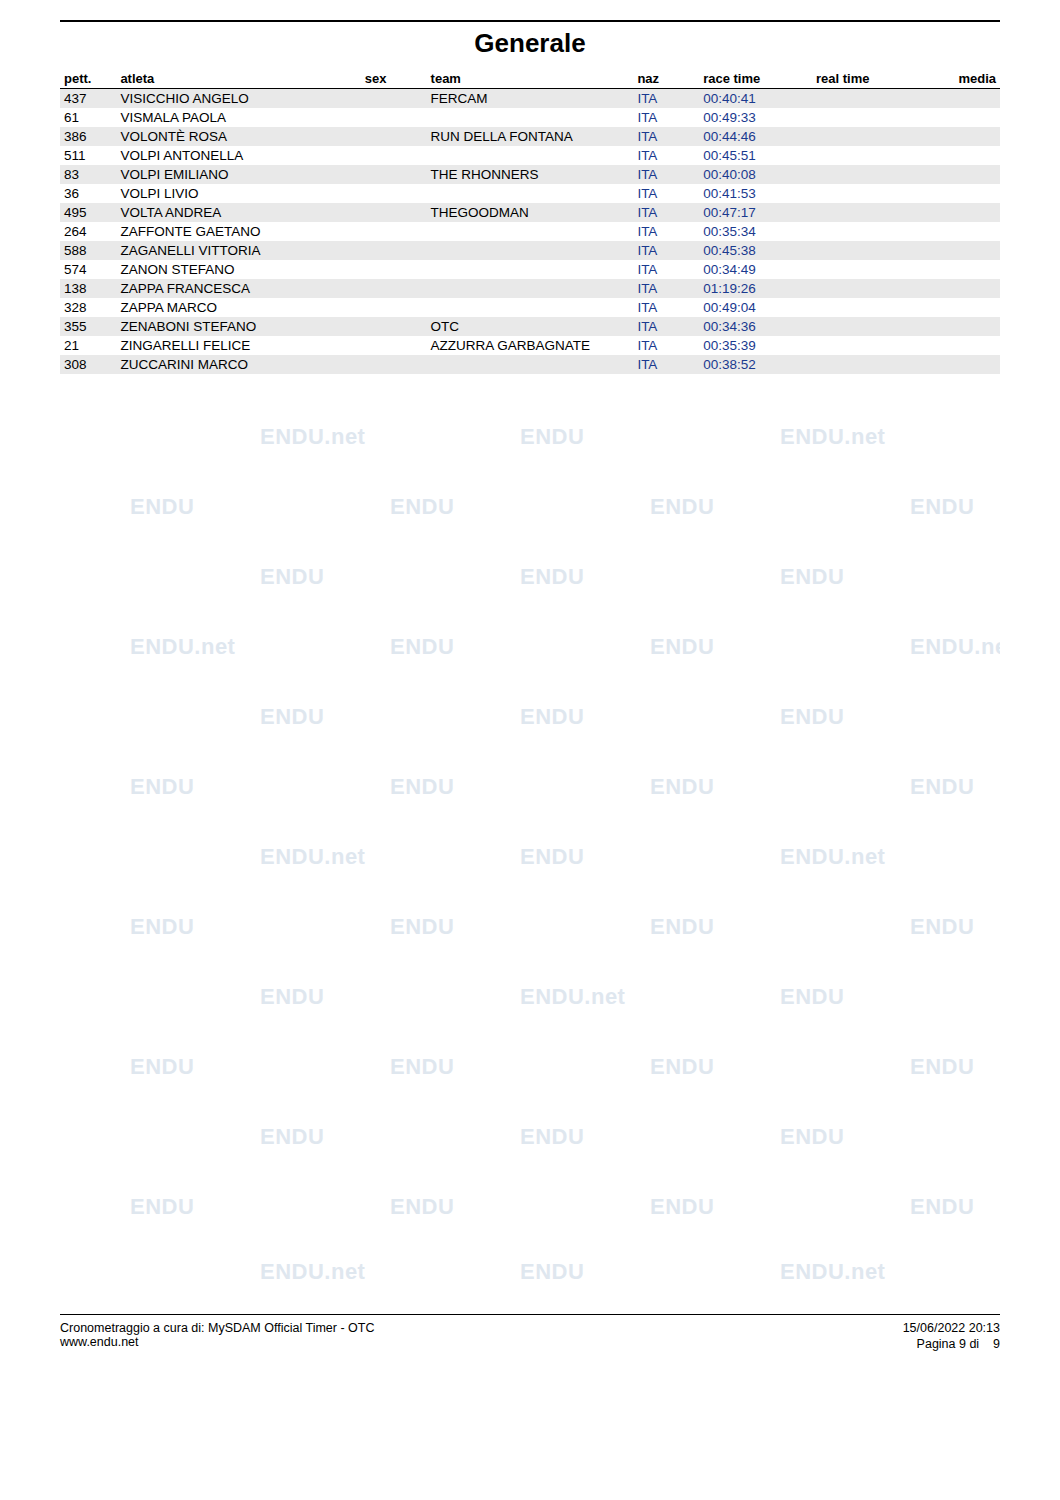Generale
| pett. | atleta | sex | team | naz | race time | real time | media |
| --- | --- | --- | --- | --- | --- | --- | --- |
| 437 | VISICCHIO ANGELO | | FERCAM | ITA | 00:40:41 | | |
| 61 | VISMALA PAOLA | | | ITA | 00:49:33 | | |
| 386 | VOLONTÈ ROSA | | RUN DELLA FONTANA | ITA | 00:44:46 | | |
| 511 | VOLPI ANTONELLA | | | ITA | 00:45:51 | | |
| 83 | VOLPI EMILIANO | | THE RHONNERS | ITA | 00:40:08 | | |
| 36 | VOLPI LIVIO | | | ITA | 00:41:53 | | |
| 495 | VOLTA ANDREA | | THEGOODMAN | ITA | 00:47:17 | | |
| 264 | ZAFFONTE GAETANO | | | ITA | 00:35:34 | | |
| 588 | ZAGANELLI VITTORIA | | | ITA | 00:45:38 | | |
| 574 | ZANON STEFANO | | | ITA | 00:34:49 | | |
| 138 | ZAPPA FRANCESCA | | | ITA | 01:19:26 | | |
| 328 | ZAPPA MARCO | | | ITA | 00:49:04 | | |
| 355 | ZENABONI STEFANO | | OTC | ITA | 00:34:36 | | |
| 21 | ZINGARELLI FELICE | | AZZURRA GARBAGNATE | ITA | 00:35:39 | | |
| 308 | ZUCCARINI MARCO | | | ITA | 00:38:52 | | |
ENDU.net ENDU ENDU.net ENDU ENDU ENDU ENDU ENDU ENDU ENDU ENDU.net ENDU ENDU ENDU.net ENDU ENDU ENDU ENDU ENDU ENDU ENDU ENDU.net ENDU ENDU.net ENDU ENDU ENDU ENDU ENDU ENDU.net ENDU ENDU ENDU ENDU ENDU ENDU ENDU ENDU ENDU ENDU ENDU ENDU ENDU.net ENDU ENDU.net
Cronometraggio a cura di: MySDAM Official Timer - OTC
www.endu.net
15/06/2022 20:13
Pagina 9 di 9